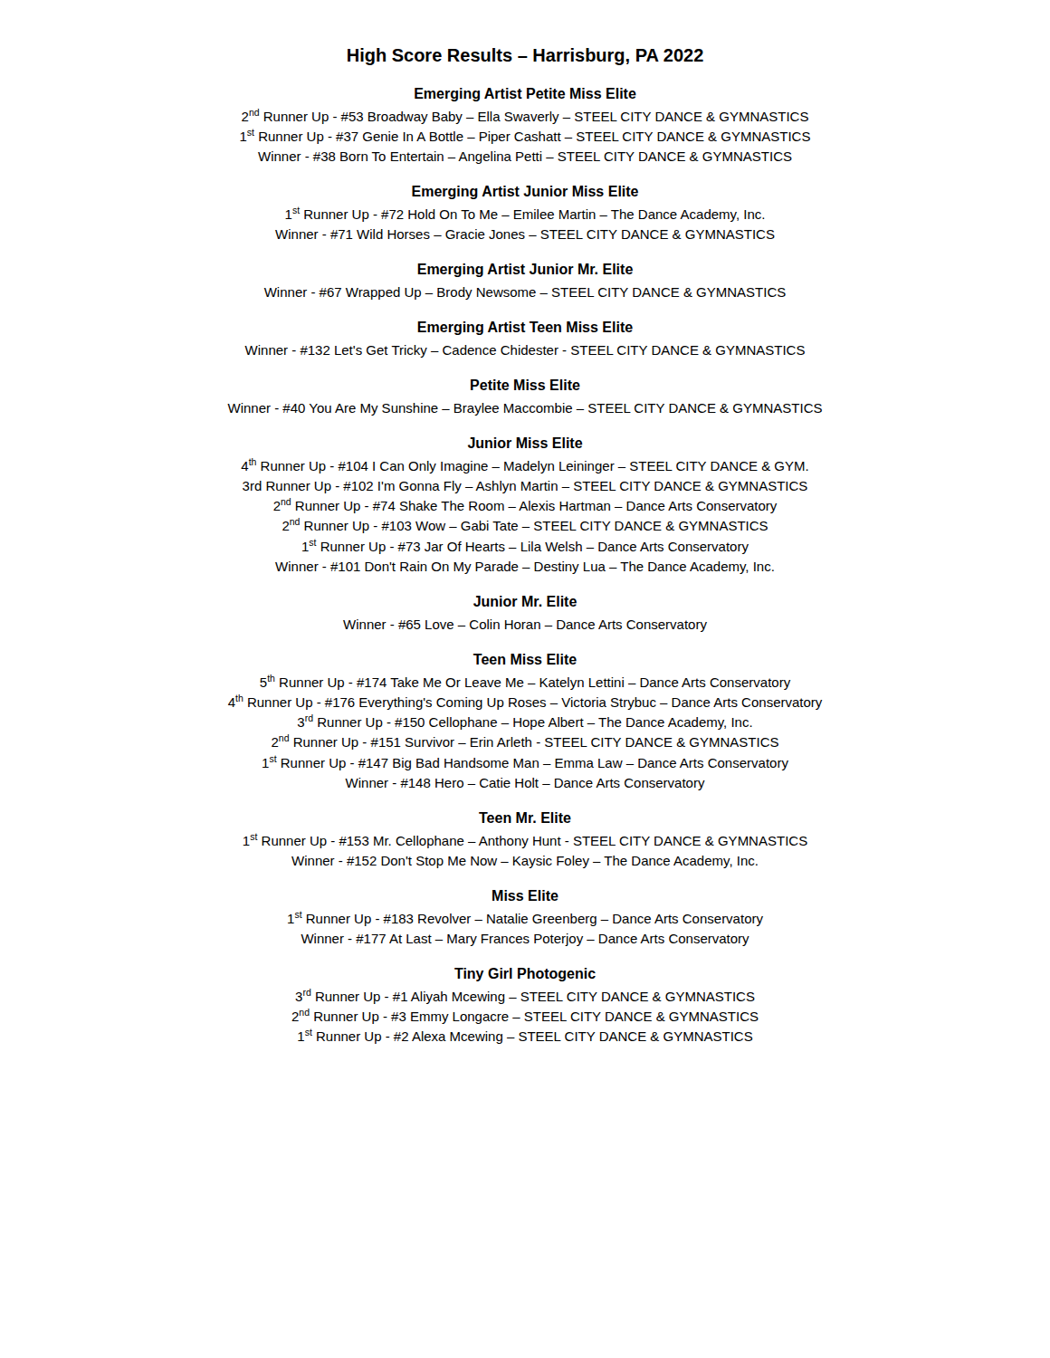High Score Results – Harrisburg, PA 2022
Emerging Artist Petite Miss Elite
2nd Runner Up - #53 Broadway Baby – Ella Swaverly – STEEL CITY DANCE & GYMNASTICS
1st Runner Up - #37 Genie In A Bottle – Piper Cashatt – STEEL CITY DANCE & GYMNASTICS
Winner - #38 Born To Entertain – Angelina Petti – STEEL CITY DANCE & GYMNASTICS
Emerging Artist Junior Miss Elite
1st Runner Up - #72 Hold On To Me – Emilee Martin – The Dance Academy, Inc.
Winner - #71 Wild Horses – Gracie Jones – STEEL CITY DANCE & GYMNASTICS
Emerging Artist Junior Mr. Elite
Winner - #67 Wrapped Up – Brody Newsome – STEEL CITY DANCE & GYMNASTICS
Emerging Artist Teen Miss Elite
Winner - #132 Let's Get Tricky – Cadence Chidester - STEEL CITY DANCE & GYMNASTICS
Petite Miss Elite
Winner - #40 You Are My Sunshine – Braylee Maccombie – STEEL CITY DANCE & GYMNASTICS
Junior Miss Elite
4th Runner Up - #104 I Can Only Imagine – Madelyn Leininger – STEEL CITY DANCE & GYM.
3rd Runner Up - #102 I'm Gonna Fly – Ashlyn Martin – STEEL CITY DANCE & GYMNASTICS
2nd Runner Up - #74 Shake The Room – Alexis Hartman – Dance Arts Conservatory
2nd Runner Up - #103 Wow – Gabi Tate – STEEL CITY DANCE & GYMNASTICS
1st Runner Up - #73 Jar Of Hearts – Lila Welsh – Dance Arts Conservatory
Winner - #101 Don't Rain On My Parade – Destiny Lua – The Dance Academy, Inc.
Junior Mr. Elite
Winner - #65 Love – Colin Horan – Dance Arts Conservatory
Teen Miss Elite
5th Runner Up - #174 Take Me Or Leave Me – Katelyn Lettini – Dance Arts Conservatory
4th Runner Up - #176 Everything's Coming Up Roses – Victoria Strybuc – Dance Arts Conservatory
3rd Runner Up - #150 Cellophane – Hope Albert – The Dance Academy, Inc.
2nd Runner Up - #151 Survivor – Erin Arleth - STEEL CITY DANCE & GYMNASTICS
1st Runner Up - #147 Big Bad Handsome Man – Emma Law – Dance Arts Conservatory
Winner - #148 Hero – Catie Holt – Dance Arts Conservatory
Teen Mr. Elite
1st Runner Up - #153 Mr. Cellophane – Anthony Hunt - STEEL CITY DANCE & GYMNASTICS
Winner - #152 Don't Stop Me Now – Kaysic Foley – The Dance Academy, Inc.
Miss Elite
1st Runner Up - #183 Revolver – Natalie Greenberg – Dance Arts Conservatory
Winner - #177 At Last – Mary Frances Poterjoy – Dance Arts Conservatory
Tiny Girl Photogenic
3rd Runner Up - #1 Aliyah Mcewing – STEEL CITY DANCE & GYMNASTICS
2nd Runner Up - #3 Emmy Longacre – STEEL CITY DANCE & GYMNASTICS
1st Runner Up - #2 Alexa Mcewing – STEEL CITY DANCE & GYMNASTICS